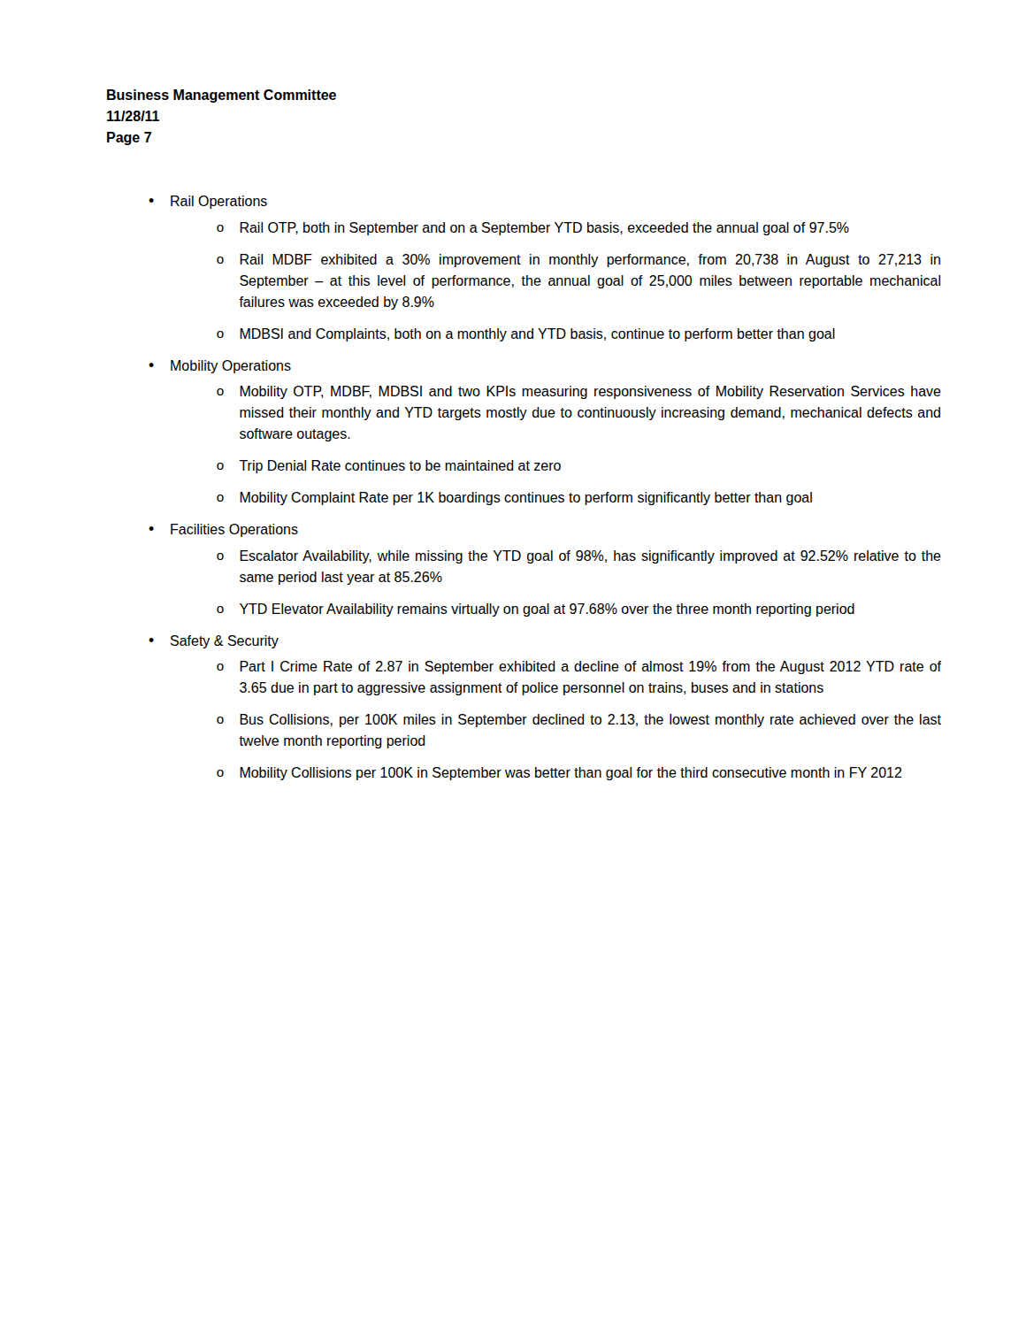Business Management Committee
11/28/11
Page 7
Rail Operations
Rail OTP, both in September and on a September YTD basis, exceeded the annual goal of 97.5%
Rail MDBF exhibited a 30% improvement in monthly performance, from 20,738 in August to 27,213 in September – at this level of performance, the annual goal of 25,000 miles between reportable mechanical failures was exceeded by 8.9%
MDBSI and Complaints, both on a monthly and YTD basis, continue to perform better than goal
Mobility Operations
Mobility OTP, MDBF, MDBSI and two KPIs measuring responsiveness of Mobility Reservation Services have missed their monthly and YTD targets mostly due to continuously increasing demand, mechanical defects and software outages.
Trip Denial Rate continues to be maintained at zero
Mobility Complaint Rate per 1K boardings continues to perform significantly better than goal
Facilities Operations
Escalator Availability, while missing the YTD goal of 98%, has significantly improved at 92.52% relative to the same period last year at 85.26%
YTD Elevator Availability remains virtually on goal at 97.68% over the three month reporting period
Safety & Security
Part I Crime Rate of 2.87 in September exhibited a decline of almost 19% from the August 2012 YTD rate of 3.65 due in part to aggressive assignment of police personnel on trains, buses and in stations
Bus Collisions, per 100K miles in September declined to 2.13, the lowest monthly rate achieved over the last twelve month reporting period
Mobility Collisions per 100K in September was better than goal for the third consecutive month in FY 2012